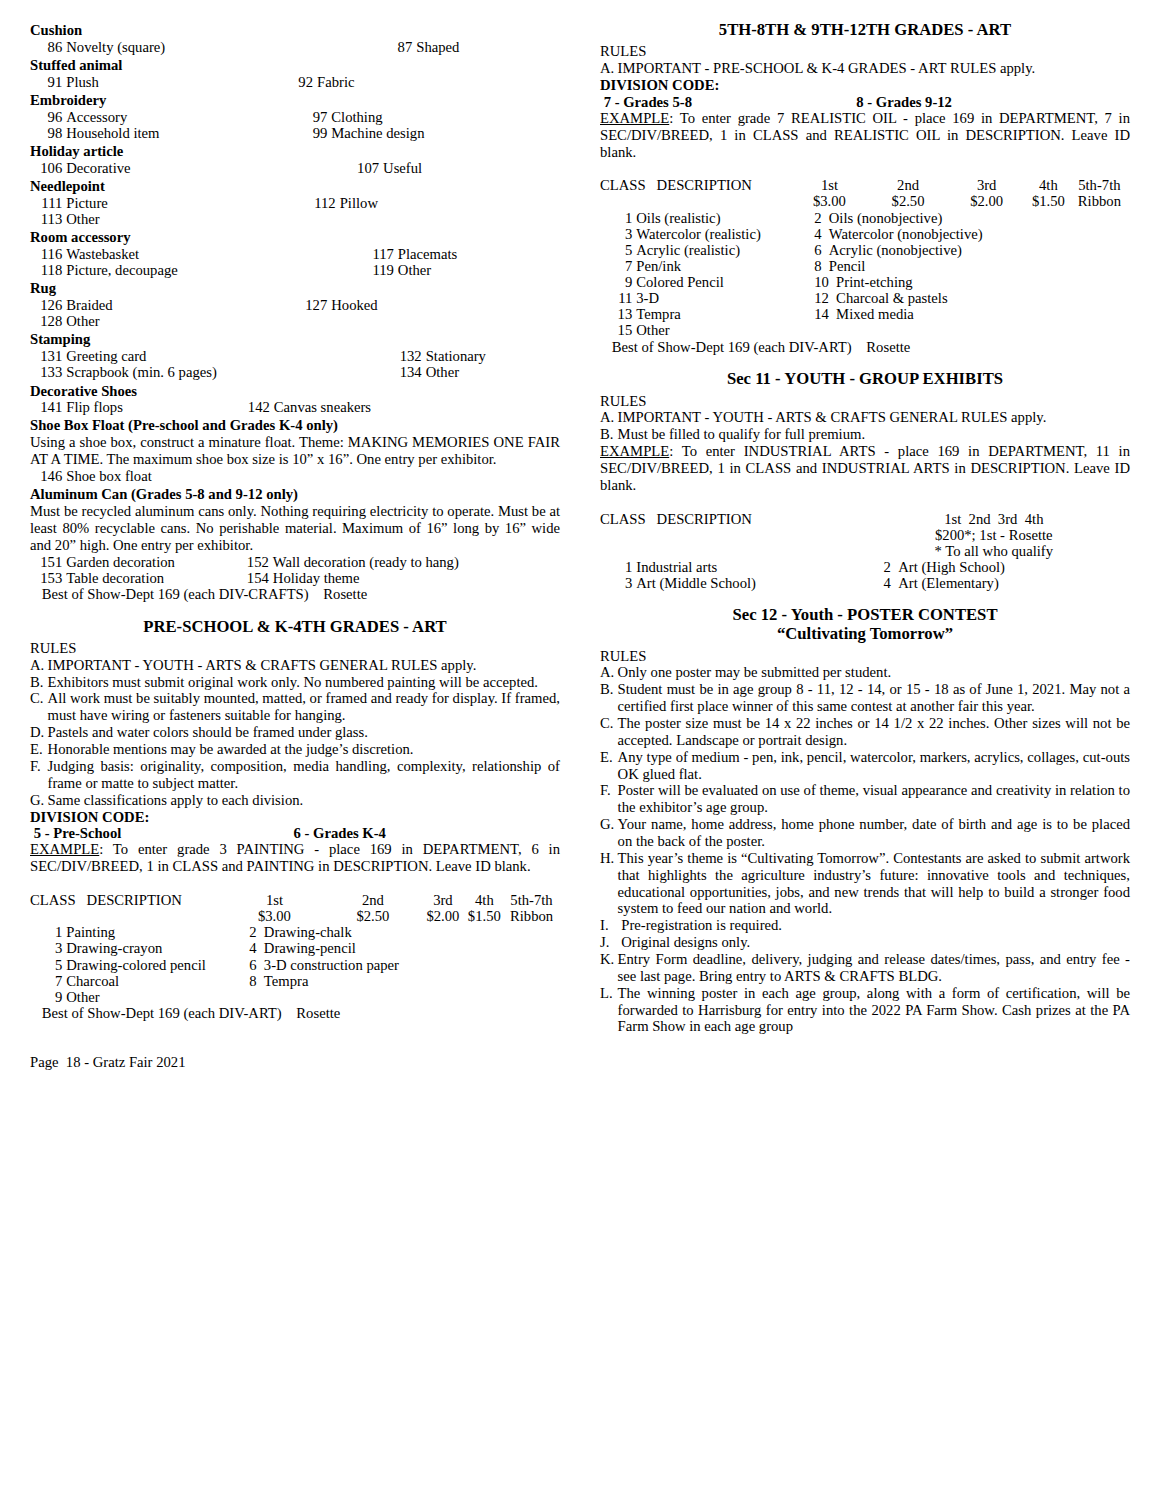Cushion
| 86 | Novelty (square) | 87 | Shaped |
Stuffed animal
| 91 | Plush | 92 | Fabric |
Embroidery
| 96 | Accessory | 97 | Clothing |
| 98 | Household item | 99 | Machine design |
Holiday article
| 106 | Decorative | 107 | Useful |
Needlepoint
| 111 | Picture | 112 | Pillow |
| 113 | Other | | |
Room accessory
| 116 | Wastebasket | 117 | Placemats |
| 118 | Picture, decoupage | 119 | Other |
Rug
| 126 | Braided | 127 | Hooked |
| 128 | Other | | |
Stamping
| 131 | Greeting card | 132 | Stationary |
| 133 | Scrapbook (min. 6 pages) | 134 | Other |
Decorative Shoes
| 141 | Flip flops | 142 | Canvas sneakers |
Shoe Box Float (Pre-school and Grades K-4 only)
Using a shoe box, construct a minature float. Theme: MAKING MEMORIES ONE FAIR AT A TIME. The maximum shoe box size is 10” x 16”. One entry per exhibitor.
| 146 | Shoe box float |
Aluminum Can (Grades 5-8 and 9-12 only)
Must be recycled aluminum cans only. Nothing requiring electricity to operate. Must be at least 80% recyclable cans. No perishable material. Maximum of 16” long by 16” wide and 20” high. One entry per exhibitor.
| 151 | Garden decoration | 152 | Wall decoration (ready to hang) |
| 153 | Table decoration | 154 | Holiday theme |
Best of Show-Dept 169 (each DIV-CRAFTS) Rosette
Pre-School & K-4th Grades - Art
RULES
A. IMPORTANT - YOUTH - ARTS & CRAFTS GENERAL RULES apply.
B. Exhibitors must submit original work only. No numbered painting will be accepted.
C. All work must be suitably mounted, matted, or framed and ready for display. If framed, must have wiring or fasteners suitable for hanging.
D. Pastels and water colors should be framed under glass.
E. Honorable mentions may be awarded at the judge’s discretion.
F. Judging basis: originality, composition, media handling, complexity, relationship of frame or matte to subject matter.
G. Same classifications apply to each division.
DIVISION CODE:
| 5 - Pre-School | 6 - Grades K-4 |
EXAMPLE: To enter grade 3 PAINTING - place 169 in DEPARTMENT, 6 in SEC/DIV/BREED, 1 in CLASS and PAINTING in DESCRIPTION. Leave ID blank.
| CLASS DESCRIPTION | 1st | 2nd | 3rd | 4th | 5th-7th |
| | $3.00 | $2.50 | $2.00 | $1.50 | Ribbon |
| 1 | Painting | 2 Drawing-chalk | |
| 3 | Drawing-crayon | 4 Drawing-pencil | |
| 5 | Drawing-colored pencil | 6 3-D construction paper | |
| 7 | Charcoal | 8 Tempra | |
| 9 | Other | |
Best of Show-Dept 169 (each DIV-ART) Rosette
5th-8th & 9th-12th Grades - Art
RULES
A. IMPORTANT - PRE-SCHOOL & K-4 GRADES - ART RULES apply.
DIVISION CODE:
| 7 - Grades 5-8 | 8 - Grades 9-12 |
EXAMPLE: To enter grade 7 REALISTIC OIL - place 169 in DEPARTMENT, 7 in SEC/DIV/BREED, 1 in CLASS and REALISTIC OIL in DESCRIPTION. Leave ID blank.
| CLASS DESCRIPTION | 1st | 2nd | 3rd | 4th | 5th-7th |
| | $3.00 | $2.50 | $2.00 | $1.50 | Ribbon |
| 1 | Oils (realistic) | 2 Oils (nonobjective) | |
| 3 | Watercolor (realistic) | 4 Watercolor (nonobjective) | |
| 5 | Acrylic (realistic) | 6 Acrylic (nonobjective) | |
| 7 | Pen/ink | 8 Pencil | |
| 9 | Colored Pencil | 10 Print-etching | |
| 11 | 3-D | 12 Charcoal & pastels | |
| 13 | Tempra | 14 Mixed media | |
| 15 | Other | |
Best of Show-Dept 169 (each DIV-ART) Rosette
Sec 11 - YOUTH - GROUP EXHIBITS
RULES
A. IMPORTANT - YOUTH - ARTS & CRAFTS GENERAL RULES apply.
B. Must be filled to qualify for full premium.
EXAMPLE: To enter INDUSTRIAL ARTS - place 169 in DEPARTMENT, 11 in SEC/DIV/BREED, 1 in CLASS and INDUSTRIAL ARTS in DESCRIPTION. Leave ID blank.
| CLASS DESCRIPTION | 1st 2nd 3rd 4th |
| | $200*; 1st - Rosette |
| | * To all who qualify |
| 1 | Industrial arts | 2 Art (High School) |
| 3 | Art (Middle School) | 4 Art (Elementary) |
Sec 12 - Youth - POSTER CONTEST
“Cultivating Tomorrow”
RULES
A. Only one poster may be submitted per student.
B. Student must be in age group 8 - 11, 12 - 14, or 15 - 18 as of June 1, 2021. May not a certified first place winner of this same contest at another fair this year.
C. The poster size must be 14 x 22 inches or 14 1/2 x 22 inches. Other sizes will not be accepted. Landscape or portrait design.
E. Any type of medium - pen, ink, pencil, watercolor, markers, acrylics, collages, cut-outs OK glued flat.
F. Poster will be evaluated on use of theme, visual appearance and creativity in relation to the exhibitor’s age group.
G. Your name, home address, home phone number, date of birth and age is to be placed on the back of the poster.
H. This year’s theme is “Cultivating Tomorrow”. Contestants are asked to submit artwork that highlights the agriculture industry’s future: innovative tools and techniques, educational opportunities, jobs, and new trends that will help to build a stronger food system to feed our nation and world.
I. Pre-registration is required.
J. Original designs only.
K. Entry Form deadline, delivery, judging and release dates/times, pass, and entry fee - see last page. Bring entry to ARTS & CRAFTS BLDG.
L. The winning poster in each age group, along with a form of certification, will be forwarded to Harrisburg for entry into the 2022 PA Farm Show. Cash prizes at the PA Farm Show in each age group
Page 18 - Gratz Fair 2021